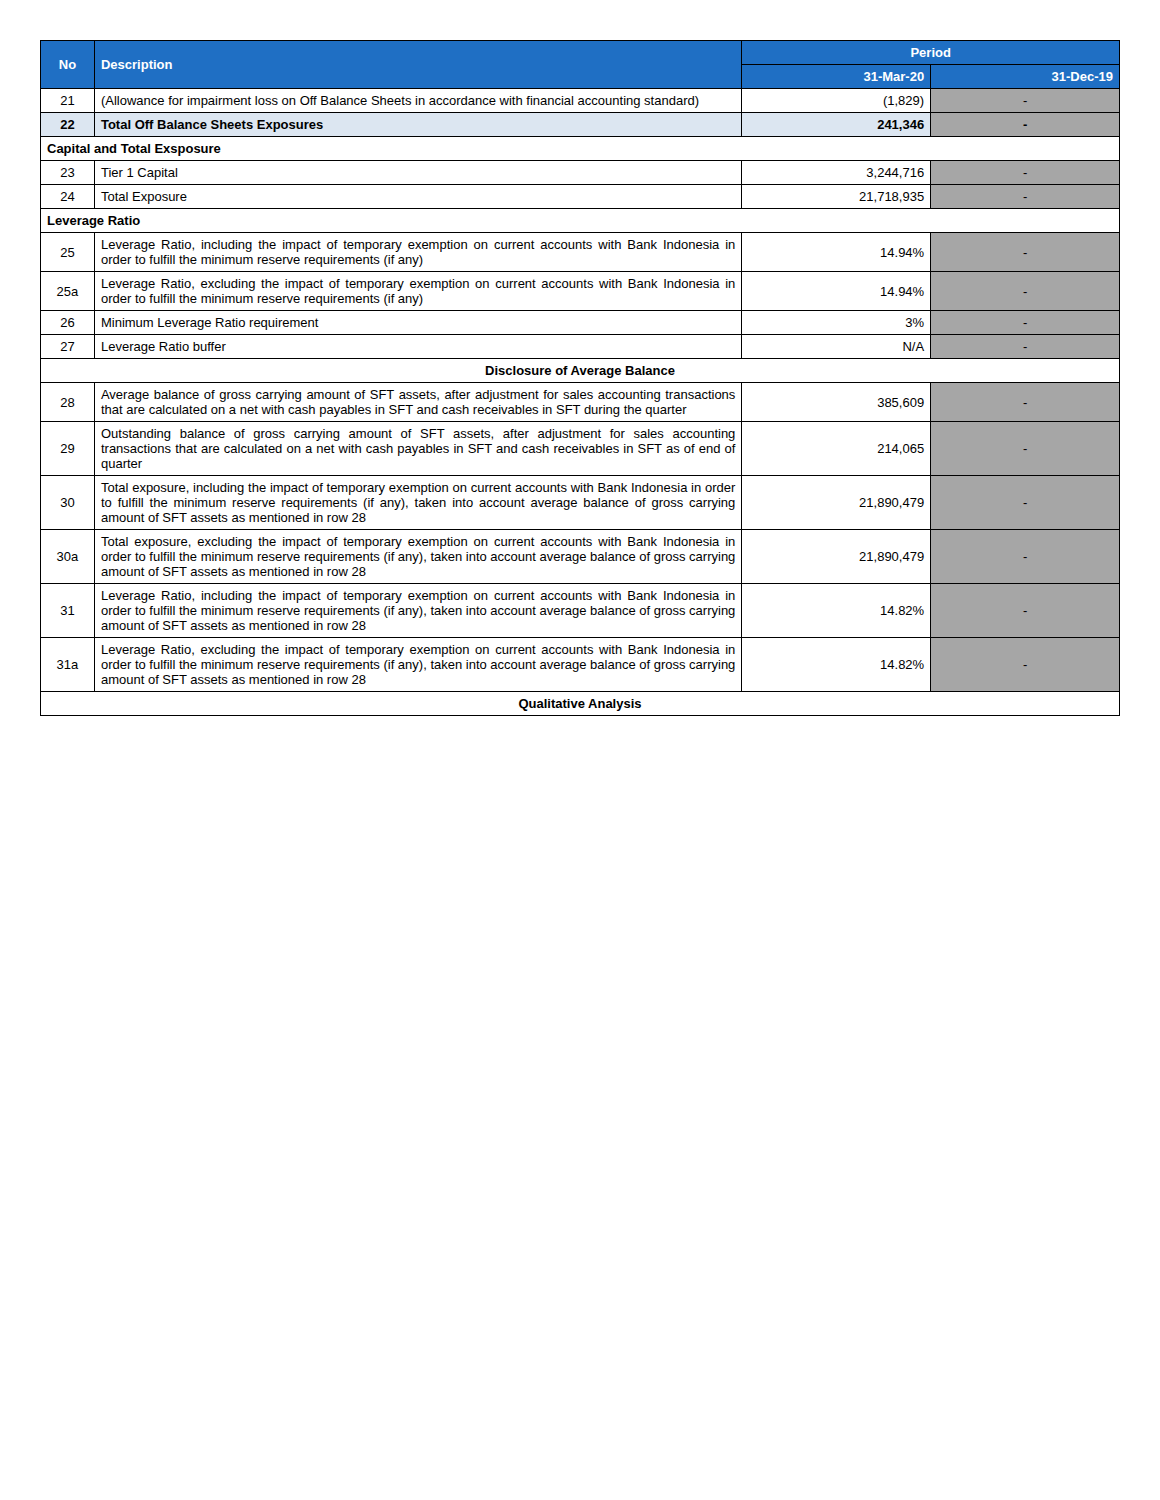| No | Description | Period |
| --- | --- | --- |
| 31-Mar-20 | 31-Dec-19 |
| 21 | (Allowance for impairment loss on Off Balance Sheets in accordance with financial accounting standard) | (1,829) | - |
| 22 | Total Off Balance Sheets Exposures | 241,346 | - |
| Capital and Total Exsposure |
| 23 | Tier 1 Capital | 3,244,716 | - |
| 24 | Total Exposure | 21,718,935 | - |
| Leverage Ratio |
| 25 | Leverage Ratio, including the impact of temporary exemption on current accounts with Bank Indonesia in order to fulfill the minimum reserve requirements (if any) | 14.94% | - |
| 25a | Leverage Ratio, excluding the impact of temporary exemption on current accounts with Bank Indonesia in order to fulfill the minimum reserve requirements (if any) | 14.94% | - |
| 26 | Minimum Leverage Ratio requirement | 3% | - |
| 27 | Leverage Ratio buffer | N/A | - |
| Disclosure of Average Balance |
| 28 | Average balance of gross carrying amount of SFT assets, after adjustment for sales accounting transactions that are calculated on a net with cash payables in SFT and cash receivables in SFT during the quarter | 385,609 | - |
| 29 | Outstanding balance of gross carrying amount of SFT assets, after adjustment for sales accounting transactions that are calculated on a net with cash payables in SFT and cash receivables in SFT as of end of quarter | 214,065 | - |
| 30 | Total exposure, including the impact of temporary exemption on current accounts with Bank Indonesia in order to fulfill the minimum reserve requirements (if any), taken into account average balance of gross carrying amount of SFT assets as mentioned in row 28 | 21,890,479 | - |
| 30a | Total exposure, excluding the impact of temporary exemption on current accounts with Bank Indonesia in order to fulfill the minimum reserve requirements (if any), taken into account average balance of gross carrying amount of SFT assets as mentioned in row 28 | 21,890,479 | - |
| 31 | Leverage Ratio, including the impact of temporary exemption on current accounts with Bank Indonesia in order to fulfill the minimum reserve requirements (if any), taken into account average balance of gross carrying amount of SFT assets as mentioned in row 28 | 14.82% | - |
| 31a | Leverage Ratio, excluding the impact of temporary exemption on current accounts with Bank Indonesia in order to fulfill the minimum reserve requirements (if any), taken into account average balance of gross carrying amount of SFT assets as mentioned in row 28 | 14.82% | - |
| Qualitative Analysis |